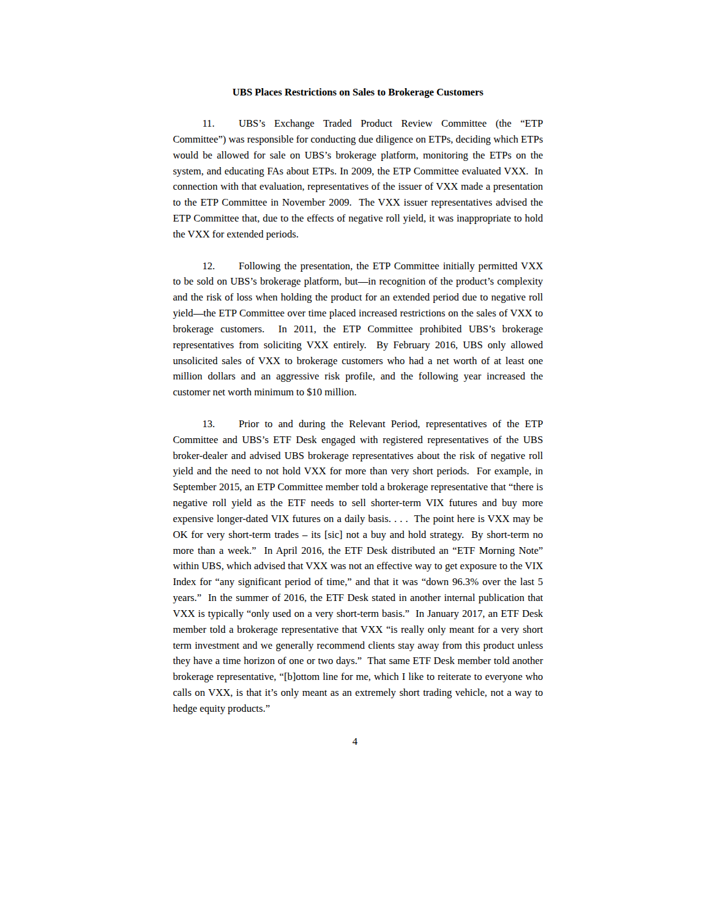UBS Places Restrictions on Sales to Brokerage Customers
11. UBS’s Exchange Traded Product Review Committee (the “ETP Committee”) was responsible for conducting due diligence on ETPs, deciding which ETPs would be allowed for sale on UBS’s brokerage platform, monitoring the ETPs on the system, and educating FAs about ETPs. In 2009, the ETP Committee evaluated VXX. In connection with that evaluation, representatives of the issuer of VXX made a presentation to the ETP Committee in November 2009. The VXX issuer representatives advised the ETP Committee that, due to the effects of negative roll yield, it was inappropriate to hold the VXX for extended periods.
12. Following the presentation, the ETP Committee initially permitted VXX to be sold on UBS’s brokerage platform, but—in recognition of the product’s complexity and the risk of loss when holding the product for an extended period due to negative roll yield—the ETP Committee over time placed increased restrictions on the sales of VXX to brokerage customers. In 2011, the ETP Committee prohibited UBS’s brokerage representatives from soliciting VXX entirely. By February 2016, UBS only allowed unsolicited sales of VXX to brokerage customers who had a net worth of at least one million dollars and an aggressive risk profile, and the following year increased the customer net worth minimum to $10 million.
13. Prior to and during the Relevant Period, representatives of the ETP Committee and UBS’s ETF Desk engaged with registered representatives of the UBS broker-dealer and advised UBS brokerage representatives about the risk of negative roll yield and the need to not hold VXX for more than very short periods. For example, in September 2015, an ETP Committee member told a brokerage representative that “there is negative roll yield as the ETF needs to sell shorter-term VIX futures and buy more expensive longer-dated VIX futures on a daily basis. . . . The point here is VXX may be OK for very short-term trades – its [sic] not a buy and hold strategy. By short-term no more than a week.” In April 2016, the ETF Desk distributed an “ETF Morning Note” within UBS, which advised that VXX was not an effective way to get exposure to the VIX Index for “any significant period of time,” and that it was “down 96.3% over the last 5 years.” In the summer of 2016, the ETF Desk stated in another internal publication that VXX is typically “only used on a very short-term basis.” In January 2017, an ETF Desk member told a brokerage representative that VXX “is really only meant for a very short term investment and we generally recommend clients stay away from this product unless they have a time horizon of one or two days.” That same ETF Desk member told another brokerage representative, “[b]ottom line for me, which I like to reiterate to everyone who calls on VXX, is that it’s only meant as an extremely short trading vehicle, not a way to hedge equity products.”
4